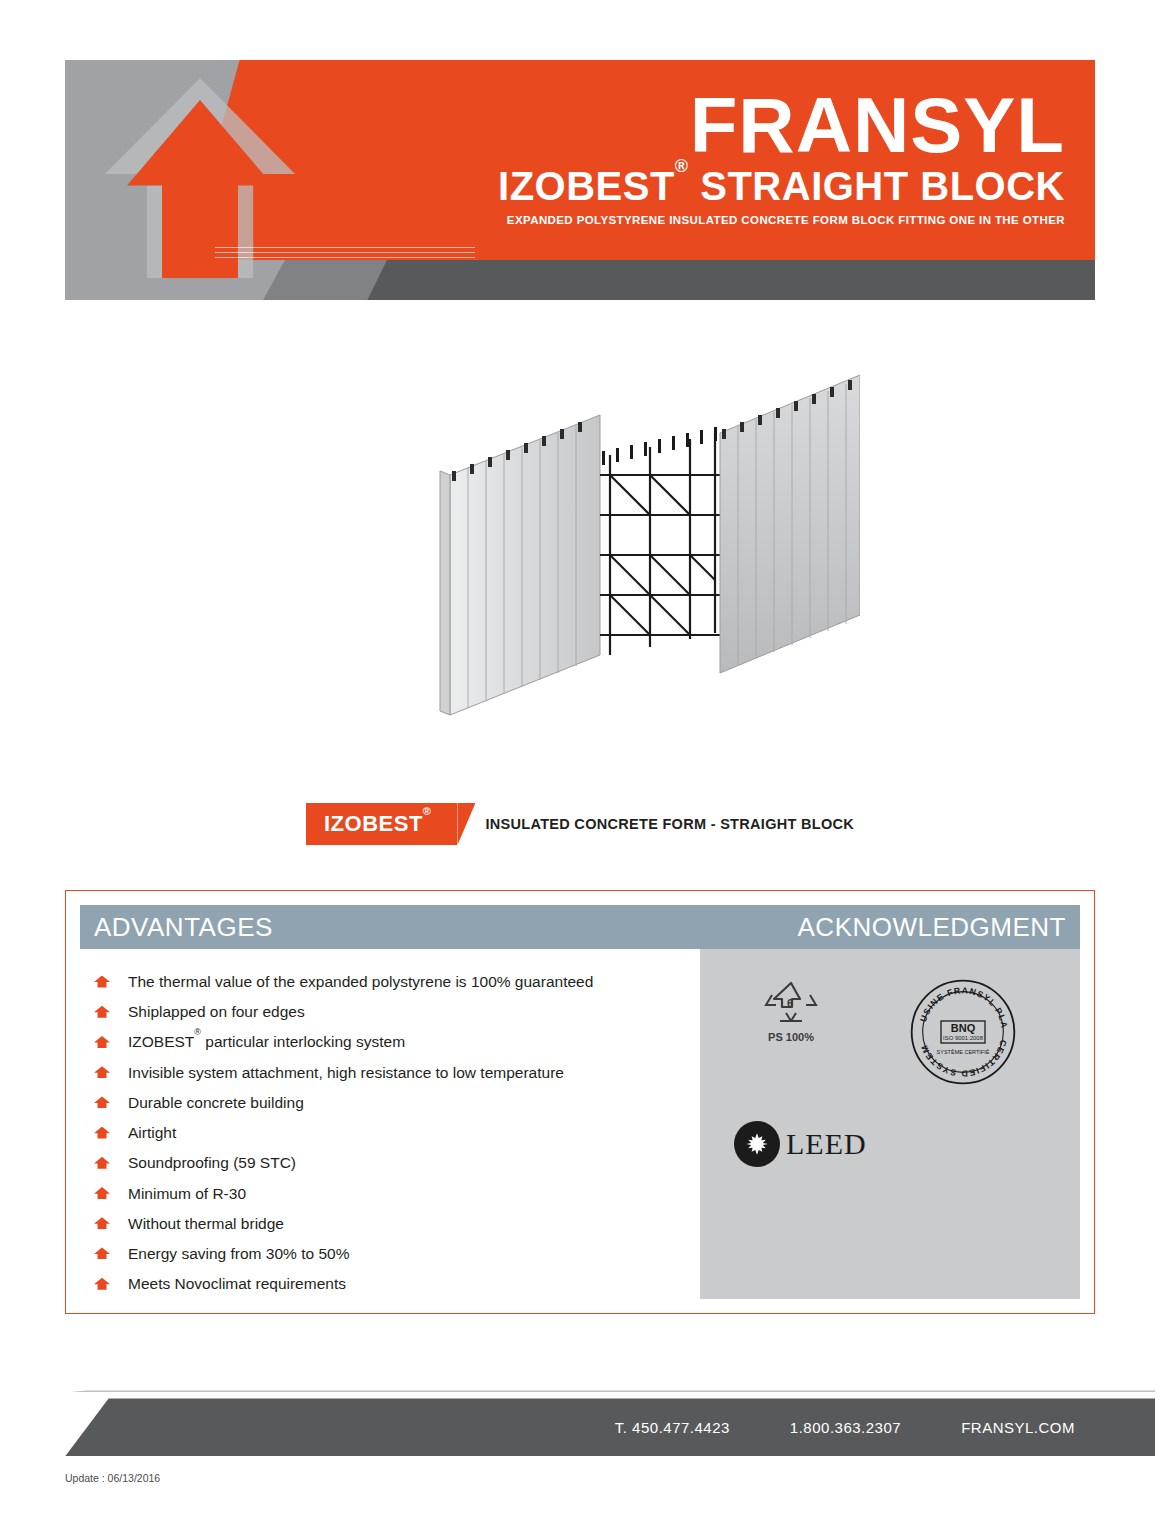FRANSYL
IZOBEST® STRAIGHT BLOCK
EXPANDED POLYSTYRENE INSULATED CONCRETE FORM BLOCK FITTING ONE IN THE OTHER
IZOBEST®
INSULATED CONCRETE FORM - STRAIGHT BLOCK
ADVANTAGES
The thermal value of the expanded polystyrene is 100% guaranteed
Shiplapped on four edges
IZOBEST® particular interlocking system
Invisible system attachment, high resistance to low temperature
Durable concrete building
Airtight
Soundproofing (59 STC)
Minimum of R-30
Without thermal bridge
Energy saving from 30% to 50%
Meets Novoclimat requirements
ACKNOWLEDGMENT
6 PS 100%
USINE FRANSYL PLANT CERTIFIED SYSTEM BNQ ISO 9001:2008 SYSTÈME CERTIFIÉ
LEED
T. 450.477.4423 1.800.363.2307 FRANSYL.COM
Update : 06/13/2016